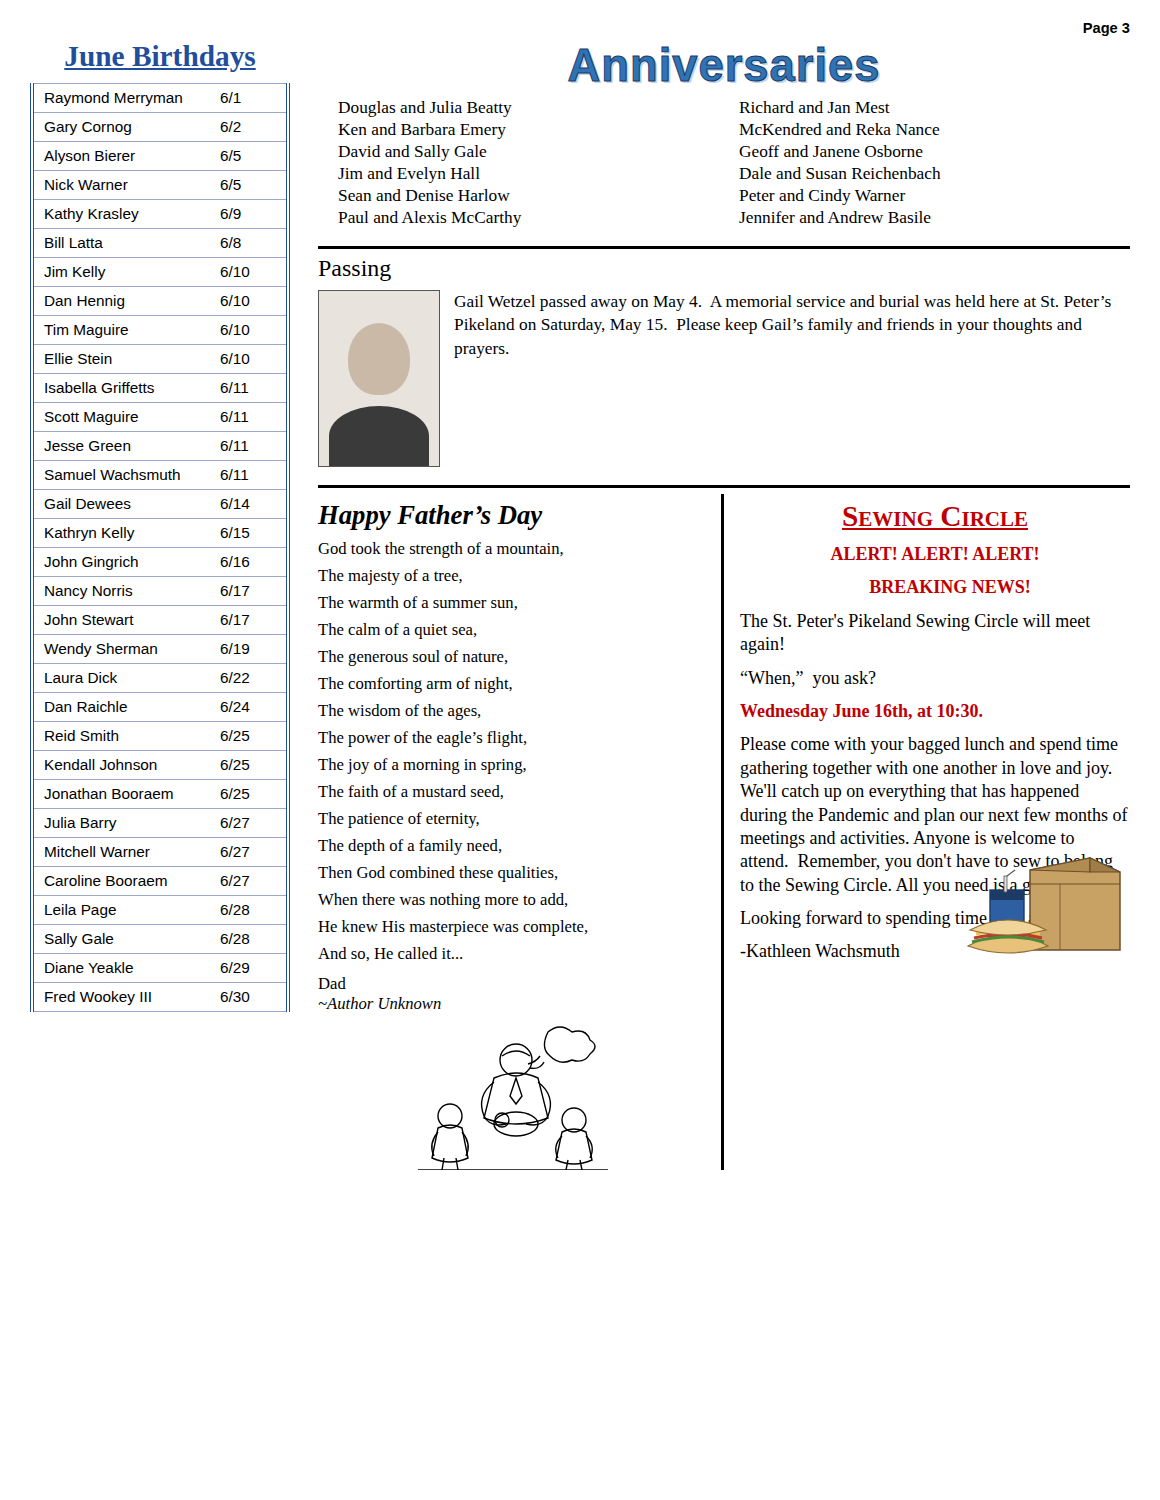Page 3
June Birthdays
| Raymond Merryman | 6/1 |
| Gary Cornog | 6/2 |
| Alyson Bierer | 6/5 |
| Nick Warner | 6/5 |
| Kathy Krasley | 6/9 |
| Bill Latta | 6/8 |
| Jim Kelly | 6/10 |
| Dan Hennig | 6/10 |
| Tim Maguire | 6/10 |
| Ellie Stein | 6/10 |
| Isabella Griffetts | 6/11 |
| Scott Maguire | 6/11 |
| Jesse Green | 6/11 |
| Samuel Wachsmuth | 6/11 |
| Gail Dewees | 6/14 |
| Kathryn Kelly | 6/15 |
| John Gingrich | 6/16 |
| Nancy Norris | 6/17 |
| John Stewart | 6/17 |
| Wendy Sherman | 6/19 |
| Laura Dick | 6/22 |
| Dan Raichle | 6/24 |
| Reid Smith | 6/25 |
| Kendall Johnson | 6/25 |
| Jonathan Booraem | 6/25 |
| Julia Barry | 6/27 |
| Mitchell Warner | 6/27 |
| Caroline Booraem | 6/27 |
| Leila Page | 6/28 |
| Sally Gale | 6/28 |
| Diane Yeakle | 6/29 |
| Fred Wookey III | 6/30 |
Anniversaries
Douglas and Julia Beatty
Richard and Jan Mest
Ken and Barbara Emery
McKendred and Reka Nance
David and Sally Gale
Geoff and Janene Osborne
Jim and Evelyn Hall
Dale and Susan Reichenbach
Sean and Denise Harlow
Peter and Cindy Warner
Paul and Alexis McCarthy
Jennifer and Andrew Basile
Passing
Gail Wetzel passed away on May 4. A memorial service and burial was held here at St. Peter’s Pikeland on Saturday, May 15. Please keep Gail’s family and friends in your thoughts and prayers.
Happy Father’s Day
God took the strength of a mountain,
The majesty of a tree,
The warmth of a summer sun,
The calm of a quiet sea,
The generous soul of nature,
The comforting arm of night,
The wisdom of the ages,
The power of the eagle’s flight,
The joy of a morning in spring,
The faith of a mustard seed,
The patience of eternity,
The depth of a family need,
Then God combined these qualities,
When there was nothing more to add,
He knew His masterpiece was complete,
And so, He called it...
Dad
~Author Unknown
Sewing Circle
ALERT! ALERT! ALERT!
BREAKING NEWS!
The St. Peter's Pikeland Sewing Circle will meet again!
“When,” you ask?
Wednesday June 16th, at 10:30.
Please come with your bagged lunch and spend time gathering together with one another in love and joy. We'll catch up on everything that has happened during the Pandemic and plan our next few months of meetings and activities. Anyone is welcome to attend. Remember, you don't have to sew to belong to the Sewing Circle. All you need is a good heart.
Looking forward to spending time with all of you!
-Kathleen Wachsmuth